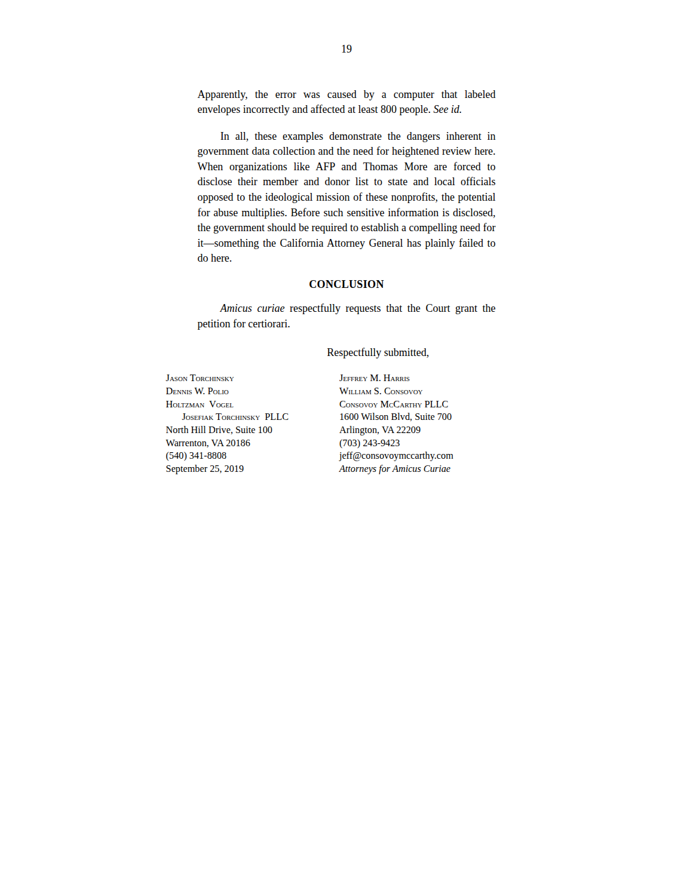19
Apparently, the error was caused by a computer that labeled envelopes incorrectly and affected at least 800 people. See id.
In all, these examples demonstrate the dangers inherent in government data collection and the need for heightened review here. When organizations like AFP and Thomas More are forced to disclose their member and donor list to state and local officials opposed to the ideological mission of these nonprofits, the potential for abuse multiplies. Before such sensitive information is disclosed, the government should be required to establish a compelling need for it—something the California Attorney General has plainly failed to do here.
CONCLUSION
Amicus curiae respectfully requests that the Court grant the petition for certiorari.
Respectfully submitted,
| Jason Torchinsky Dennis W. Polio Holtzman Vogel Josefiak Torchinsky PLLC North Hill Drive, Suite 100 Warrenton, VA 20186 (540) 341-8808 | Jeffrey M. Harris William S. Consovoy Consovoy McCarthy PLLC 1600 Wilson Blvd, Suite 700 Arlington, VA 22209 (703) 243-9423 jeff@consovoymccarthy.com |
| September 25, 2019 | Attorneys for Amicus Curiae |